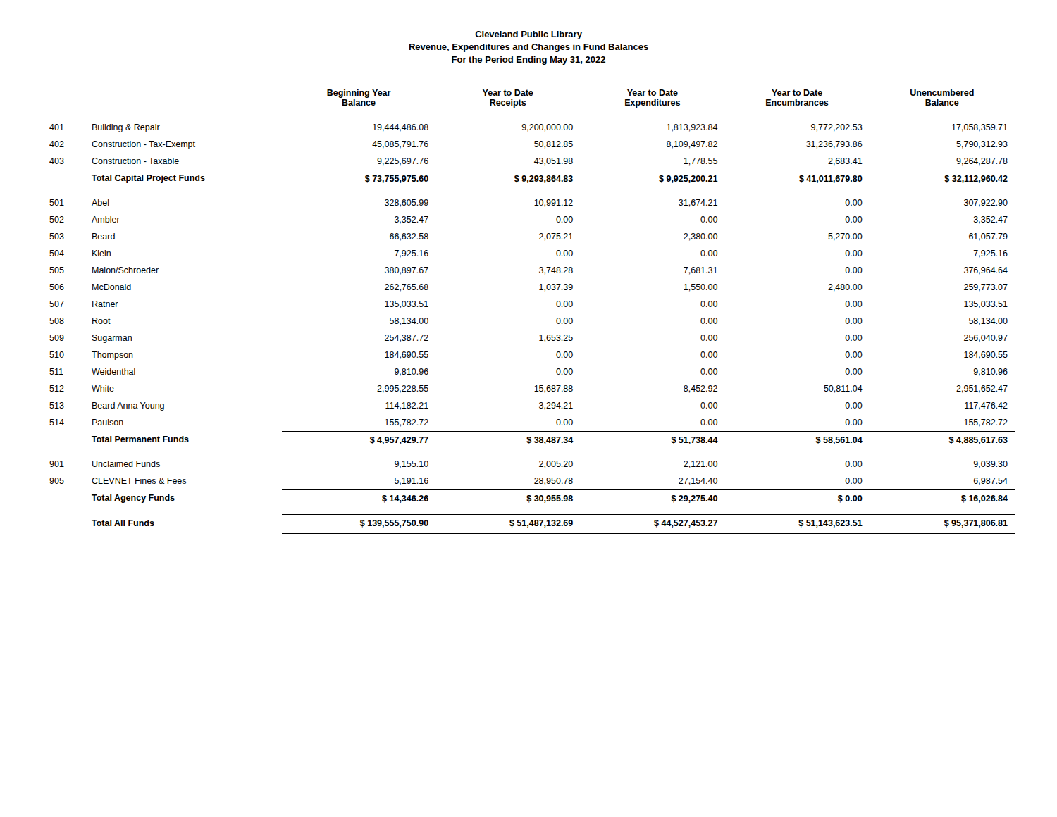Cleveland Public Library
Revenue, Expenditures and Changes in Fund Balances
For the Period Ending May 31, 2022
| | | Beginning Year Balance | Year to Date Receipts | Year to Date Expenditures | Year to Date Encumbrances | Unencumbered Balance |
| --- | --- | --- | --- | --- | --- | --- |
| 401 | Building & Repair | 19,444,486.08 | 9,200,000.00 | 1,813,923.84 | 9,772,202.53 | 17,058,359.71 |
| 402 | Construction - Tax-Exempt | 45,085,791.76 | 50,812.85 | 8,109,497.82 | 31,236,793.86 | 5,790,312.93 |
| 403 | Construction - Taxable | 9,225,697.76 | 43,051.98 | 1,778.55 | 2,683.41 | 9,264,287.78 |
| | Total Capital Project Funds | $ 73,755,975.60 | $ 9,293,864.83 | $ 9,925,200.21 | $ 41,011,679.80 | $ 32,112,960.42 |
| 501 | Abel | 328,605.99 | 10,991.12 | 31,674.21 | 0.00 | 307,922.90 |
| 502 | Ambler | 3,352.47 | 0.00 | 0.00 | 0.00 | 3,352.47 |
| 503 | Beard | 66,632.58 | 2,075.21 | 2,380.00 | 5,270.00 | 61,057.79 |
| 504 | Klein | 7,925.16 | 0.00 | 0.00 | 0.00 | 7,925.16 |
| 505 | Malon/Schroeder | 380,897.67 | 3,748.28 | 7,681.31 | 0.00 | 376,964.64 |
| 506 | McDonald | 262,765.68 | 1,037.39 | 1,550.00 | 2,480.00 | 259,773.07 |
| 507 | Ratner | 135,033.51 | 0.00 | 0.00 | 0.00 | 135,033.51 |
| 508 | Root | 58,134.00 | 0.00 | 0.00 | 0.00 | 58,134.00 |
| 509 | Sugarman | 254,387.72 | 1,653.25 | 0.00 | 0.00 | 256,040.97 |
| 510 | Thompson | 184,690.55 | 0.00 | 0.00 | 0.00 | 184,690.55 |
| 511 | Weidenthal | 9,810.96 | 0.00 | 0.00 | 0.00 | 9,810.96 |
| 512 | White | 2,995,228.55 | 15,687.88 | 8,452.92 | 50,811.04 | 2,951,652.47 |
| 513 | Beard Anna Young | 114,182.21 | 3,294.21 | 0.00 | 0.00 | 117,476.42 |
| 514 | Paulson | 155,782.72 | 0.00 | 0.00 | 0.00 | 155,782.72 |
| | Total Permanent Funds | $ 4,957,429.77 | $ 38,487.34 | $ 51,738.44 | $ 58,561.04 | $ 4,885,617.63 |
| 901 | Unclaimed Funds | 9,155.10 | 2,005.20 | 2,121.00 | 0.00 | 9,039.30 |
| 905 | CLEVNET Fines & Fees | 5,191.16 | 28,950.78 | 27,154.40 | 0.00 | 6,987.54 |
| | Total Agency Funds | $ 14,346.26 | $ 30,955.98 | $ 29,275.40 | $ 0.00 | $ 16,026.84 |
| | Total All Funds | $ 139,555,750.90 | $ 51,487,132.69 | $ 44,527,453.27 | $ 51,143,623.51 | $ 95,371,806.81 |